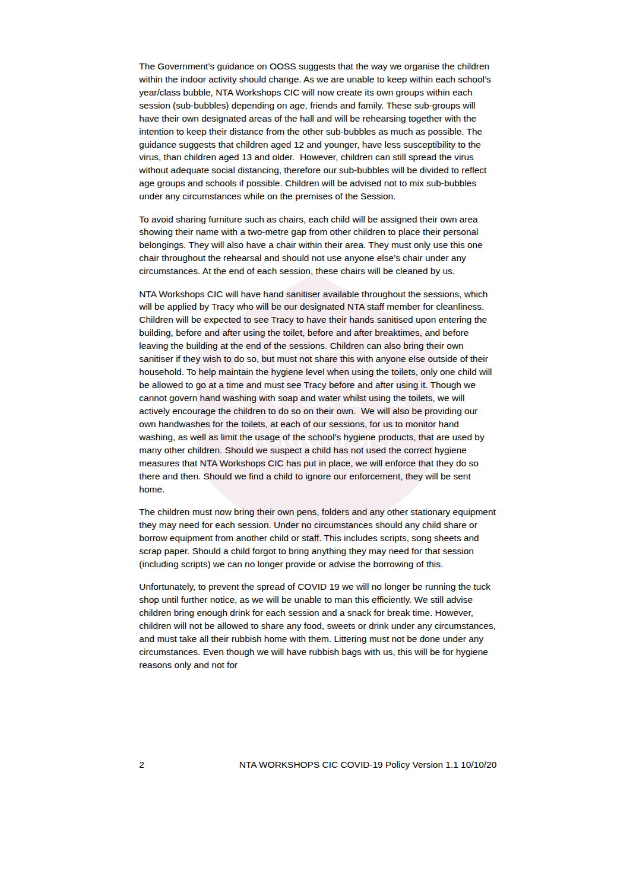NTA WORKSHOPS
The Government’s guidance on OOSS suggests that the way we organise the children within the indoor activity should change. As we are unable to keep within each school’s year/class bubble, NTA Workshops CIC will now create its own groups within each session (sub-bubbles) depending on age, friends and family. These sub-groups will have their own designated areas of the hall and will be rehearsing together with the intention to keep their distance from the other sub-bubbles as much as possible. The guidance suggests that children aged 12 and younger, have less susceptibility to the virus, than children aged 13 and older. However, children can still spread the virus without adequate social distancing, therefore our sub-bubbles will be divided to reflect age groups and schools if possible. Children will be advised not to mix sub-bubbles under any circumstances while on the premises of the Session.
To avoid sharing furniture such as chairs, each child will be assigned their own area showing their name with a two-metre gap from other children to place their personal belongings. They will also have a chair within their area. They must only use this one chair throughout the rehearsal and should not use anyone else’s chair under any circumstances. At the end of each session, these chairs will be cleaned by us.
NTA Workshops CIC will have hand sanitiser available throughout the sessions, which will be applied by Tracy who will be our designated NTA staff member for cleanliness. Children will be expected to see Tracy to have their hands sanitised upon entering the building, before and after using the toilet, before and after breaktimes, and before leaving the building at the end of the sessions. Children can also bring their own sanitiser if they wish to do so, but must not share this with anyone else outside of their household. To help maintain the hygiene level when using the toilets, only one child will be allowed to go at a time and must see Tracy before and after using it. Though we cannot govern hand washing with soap and water whilst using the toilets, we will actively encourage the children to do so on their own. We will also be providing our own handwashes for the toilets, at each of our sessions, for us to monitor hand washing, as well as limit the usage of the school’s hygiene products, that are used by many other children. Should we suspect a child has not used the correct hygiene measures that NTA Workshops CIC has put in place, we will enforce that they do so there and then. Should we find a child to ignore our enforcement, they will be sent home.
The children must now bring their own pens, folders and any other stationary equipment they may need for each session. Under no circumstances should any child share or borrow equipment from another child or staff. This includes scripts, song sheets and scrap paper. Should a child forgot to bring anything they may need for that session (including scripts) we can no longer provide or advise the borrowing of this.
Unfortunately, to prevent the spread of COVID 19 we will no longer be running the tuck shop until further notice, as we will be unable to man this efficiently. We still advise children bring enough drink for each session and a snack for break time. However, children will not be allowed to share any food, sweets or drink under any circumstances, and must take all their rubbish home with them. Littering must not be done under any circumstances. Even though we will have rubbish bags with us, this will be for hygiene reasons only and not for
2 NTA WORKSHOPS CIC COVID-19 Policy Version 1.1 10/10/20